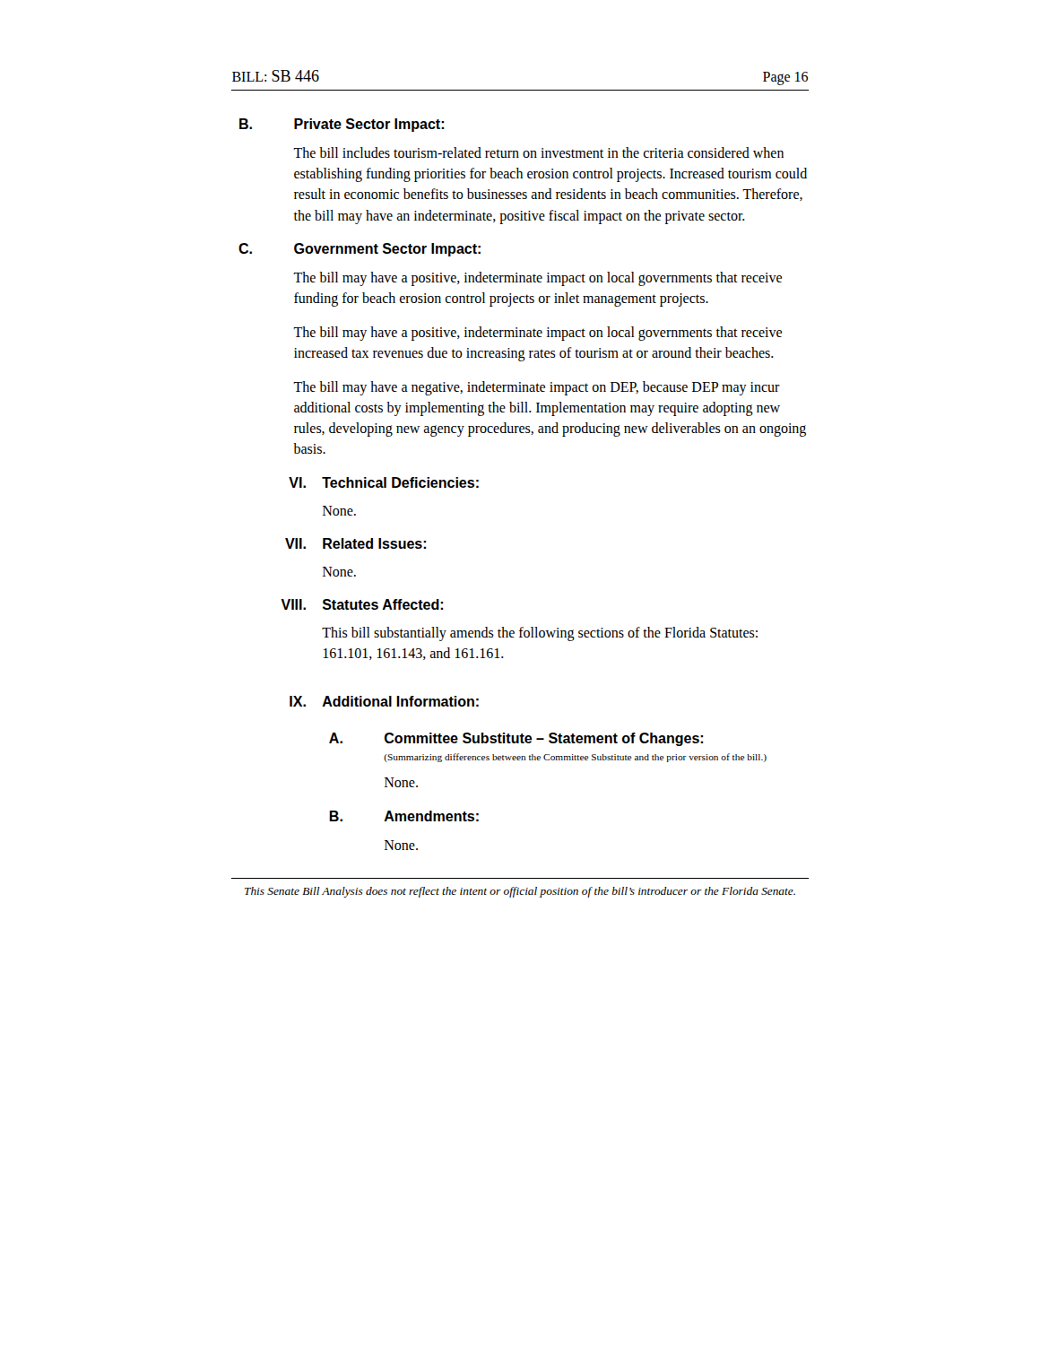BILL: SB 446
Page 16
B.
Private Sector Impact:
The bill includes tourism-related return on investment in the criteria considered when establishing funding priorities for beach erosion control projects. Increased tourism could result in economic benefits to businesses and residents in beach communities. Therefore, the bill may have an indeterminate, positive fiscal impact on the private sector.
C.
Government Sector Impact:
The bill may have a positive, indeterminate impact on local governments that receive funding for beach erosion control projects or inlet management projects.
The bill may have a positive, indeterminate impact on local governments that receive increased tax revenues due to increasing rates of tourism at or around their beaches.
The bill may have a negative, indeterminate impact on DEP, because DEP may incur additional costs by implementing the bill. Implementation may require adopting new rules, developing new agency procedures, and producing new deliverables on an ongoing basis.
VI.
Technical Deficiencies:
None.
VII.
Related Issues:
None.
VIII.
Statutes Affected:
This bill substantially amends the following sections of the Florida Statutes: 161.101, 161.143, and 161.161.
IX.
Additional Information:
A.
Committee Substitute – Statement of Changes:
(Summarizing differences between the Committee Substitute and the prior version of the bill.)
None.
B.
Amendments:
None.
This Senate Bill Analysis does not reflect the intent or official position of the bill’s introducer or the Florida Senate.